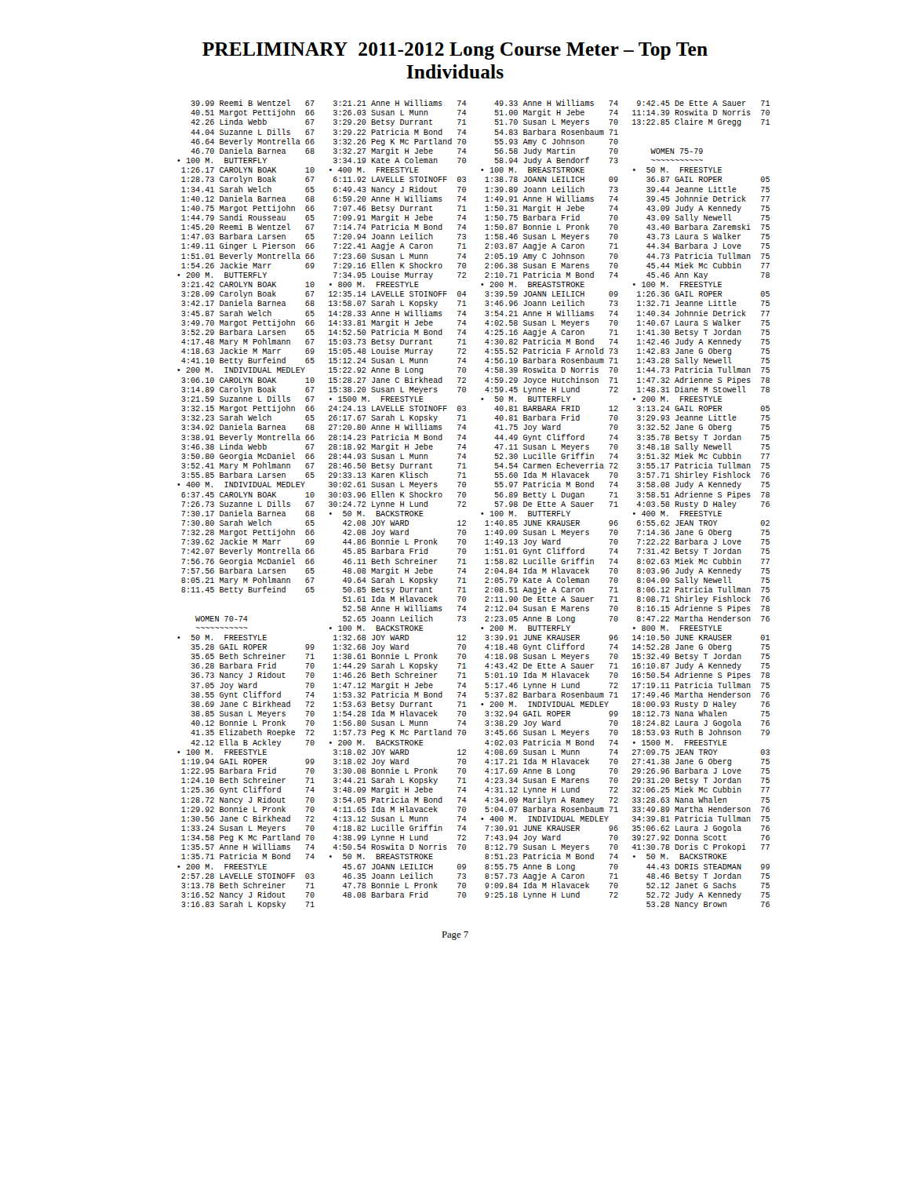PRELIMINARY 2011-2012 Long Course Meter – Top Ten Individuals
39.99 Reemi B Wentzel 67 40.51 Margot Pettijohn 66 42.26 Linda Webb 67 44.04 Suzanne L Dills 67 46.64 Beverly Montrella 66 46.70 Daniela Barnea 68 • 100 M. BUTTERFLY 1:26.17 CAROLYN BOAK 10 1:28.73 Carolyn Boak 67 1:34.41 Sarah Welch 65 1:40.12 Daniela Barnea 68 1:40.75 Margot Pettijohn 66 1:44.79 Sandi Rousseau 65 1:45.20 Reemi B Wentzel 67 1:47.03 Barbara Larsen 65 1:49.11 Ginger L Pierson 66 1:51.01 Beverly Montrella 66 1:54.26 Jackie Marr 69 • 200 M. BUTTERFLY 3:21.42 CAROLYN BOAK 10 3:28.09 Carolyn Boak 67 3:42.17 Daniela Barnea 68 3:45.87 Sarah Welch 65 3:49.70 Margot Pettijohn 66 3:52.29 Barbara Larsen 65 4:17.48 Mary M Pohlmann 67 4:18.63 Jackie M Marr 69 4:41.10 Betty Burfeind 65 • 200 M. INDIVIDUAL MEDLEY 3:06.10 CAROLYN BOAK 10 3:14.89 Carolyn Boak 67 3:21.59 Suzanne L Dills 67 3:32.15 Margot Pettijohn 66 3:32.23 Sarah Welch 65 3:34.92 Daniela Barnea 68 3:38.91 Beverly Montrella 66 3:46.38 Linda Webb 67 3:50.80 Georgia McDaniel 66 3:52.41 Mary M Pohlmann 67 3:55.85 Barbara Larsen 65 • 400 M. INDIVIDUAL MEDLEY 6:37.45 CAROLYN BOAK 10 7:26.73 Suzanne L Dills 67 7:30.17 Daniela Barnea 68 7:30.80 Sarah Welch 65 7:32.28 Margot Pettijohn 66 7:39.62 Jackie M Marr 69 7:42.07 Beverly Montrella 66 7:56.76 Georgia McDaniel 66 7:57.56 Barbara Larsen 65 8:05.21 Mary M Pohlmann 67 8:11.45 Betty Burfeind 65 WOMEN 70-74 ~~~~~~~~~~~ • 50 M. FREESTYLE 35.28 GAIL ROPER 99 35.65 Beth Schreiner 71 36.28 Barbara Frid 70 36.73 Nancy J Ridout 70 37.05 Joy Ward 70 38.55 Gynt Clifford 74 38.69 Jane C Birkhead 72 38.85 Susan L Meyers 70 40.12 Bonnie L Pronk 70 41.35 Elizabeth Roepke 72 42.12 Ella B Ackley 70 • 100 M. FREESTYLE 1:19.94 GAIL ROPER 99 1:22.95 Barbara Frid 70 1:24.10 Beth Schreiner 71 1:25.36 Gynt Clifford 74 1:28.72 Nancy J Ridout 70 1:29.92 Bonnie L Pronk 70 1:30.56 Jane C Birkhead 72 1:33.24 Susan L Meyers 70 1:34.58 Peg K Mc Partland 70 1:35.57 Anne H Williams 74 1:35.71 Patricia M Bond 74 • 200 M. FREESTYLE 2:57.28 LAVELLE STOINOFF 03 3:13.78 Beth Schreiner 71 3:16.52 Nancy J Ridout 70 3:16.83 Sarah L Kopsky 71
3:21.21 Anne H Williams 74 3:26.03 Susan L Munn 74 3:29.20 Betsy Durrant 71 3:29.22 Patricia M Bond 74 3:32.26 Peg K Mc Partland 70 3:32.27 Margit H Jebe 74 3:34.19 Kate A Coleman 70 • 400 M. FREESTYLE 6:11.92 LAVELLE STOINOFF 03 6:49.43 Nancy J Ridout 70 6:59.20 Anne H Williams 74 7:07.46 Betsy Durrant 71 7:09.91 Margit H Jebe 74 7:14.74 Patricia M Bond 74 7:20.94 Joann Leilich 73 7:22.41 Aagje A Caron 71 7:23.60 Susan L Munn 74 7:29.16 Ellen K Shockro 70 7:34.95 Louise Murray 72 • 800 M. FREESTYLE 12:35.14 LAVELLE STOINOFF 04 13:58.07 Sarah L Kopsky 71 14:28.33 Anne H Williams 74 14:33.81 Margit H Jebe 74 14:52.50 Patricia M Bond 74 15:03.73 Betsy Durrant 71 15:05.48 Louise Murray 72 15:12.24 Susan L Munn 74 15:22.92 Anne B Long 70 15:28.27 Jane C Birkhead 72 15:38.20 Susan L Meyers 70 • 1500 M. FREESTYLE 24:24.13 LAVELLE STOINOFF 03 26:17.67 Sarah L Kopsky 71 27:20.80 Anne H Williams 74 28:14.23 Patricia M Bond 74 28:18.92 Margit H Jebe 74 28:44.93 Susan L Munn 74 28:46.50 Betsy Durrant 71 29:33.13 Karen Klisch 71 30:02.61 Susan L Meyers 70 30:03.96 Ellen K Shockro 70 30:24.72 Lynne H Lund 72 • 50 M. BACKSTROKE 42.08 JOY WARD 12 42.08 Joy Ward 70 44.86 Bonnie L Pronk 70 45.85 Barbara Frid 70 46.11 Beth Schreiner 71 48.08 Margit H Jebe 74 49.64 Sarah L Kopsky 71 50.85 Betsy Durrant 71 51.61 Ida M Hlavacek 70 52.58 Anne H Williams 74 52.65 Joann Leilich 73 • 100 M. BACKSTROKE 1:32.68 JOY WARD 12 1:32.68 Joy Ward 70 1:38.61 Bonnie L Pronk 70 1:44.29 Sarah L Kopsky 71 1:46.26 Beth Schreiner 71 1:47.12 Margit H Jebe 74 1:53.32 Patricia M Bond 74 1:53.63 Betsy Durrant 71 1:54.28 Ida M Hlavacek 70 1:56.80 Susan L Munn 74 1:57.73 Peg K Mc Partland 70 • 200 M. BACKSTROKE 3:18.02 JOY WARD 12 3:18.02 Joy Ward 70 3:30.08 Bonnie L Pronk 70 3:44.21 Sarah L Kopsky 71 3:48.09 Margit H Jebe 74 3:54.05 Patricia M Bond 74 4:11.65 Ida M Hlavacek 70 4:13.12 Susan L Munn 74 4:18.82 Lucille Griffin 74 4:38.99 Lynne H Lund 72 4:50.54 Roswita D Norris 70 • 50 M. BREASTSTROKE 45.67 JOANN LEILICH 09 46.35 Joann Leilich 73 47.78 Bonnie L Pronk 70 48.08 Barbara Frid 70
49.33 Anne H Williams 74 51.00 Margit H Jebe 74 51.70 Susan L Meyers 70 54.83 Barbara Rosenbaum 71 55.93 Amy C Johnson 70 56.58 Judy Martin 70 58.94 Judy A Bendorf 73 • 100 M. BREASTSTROKE 1:38.78 JOANN LEILICH 09 1:39.89 Joann Leilich 73 1:49.91 Anne H Williams 74 1:50.31 Margit H Jebe 74 1:50.75 Barbara Frid 70 1:50.87 Bonnie L Pronk 70 1:58.46 Susan L Meyers 70 2:03.87 Aagje A Caron 71 2:05.19 Amy C Johnson 70 2:06.38 Susan E Marens 70 2:10.71 Patricia M Bond 74 • 200 M. BREASTSTROKE 3:39.59 JOANN LEILICH 09 3:46.96 Joann Leilich 73 3:54.21 Anne H Williams 74 4:02.58 Susan L Meyers 70 4:25.16 Aagje A Caron 71 4:30.82 Patricia M Bond 74 4:55.52 Patricia F Arnold 73 4:56.19 Barbara Rosenbaum 71 4:58.39 Roswita D Norris 70 4:59.29 Joyce Hutchinson 71 4:59.45 Lynne H Lund 72 • 50 M. BUTTERFLY 40.81 BARBARA FRID 12 40.81 Barbara Frid 70 41.75 Joy Ward 70 44.49 Gynt Clifford 74 47.11 Susan L Meyers 70 52.30 Lucille Griffin 74 54.54 Carmen Echeverria 72 55.60 Ida M Hlavacek 70 55.97 Patricia M Bond 74 56.89 Betty L Dugan 71 57.98 De Ette A Sauer 71 • 100 M. BUTTERFLY 1:40.85 JUNE KRAUSER 96 1:49.09 Susan L Meyers 70 1:49.13 Joy Ward 70 1:51.01 Gynt Clifford 74 1:58.82 Lucille Griffin 74 2:04.84 Ida M Hlavacek 70 2:05.79 Kate A Coleman 70 2:08.51 Aagje A Caron 71 2:11.90 De Ette A Sauer 71 2:12.04 Susan E Marens 70 2:23.05 Anne B Long 70 • 200 M. BUTTERFLY 3:39.91 JUNE KRAUSER 96 4:18.48 Gynt Clifford 74 4:18.98 Susan L Meyers 70 4:43.42 De Ette A Sauer 71 5:01.19 Ida M Hlavacek 70 5:17.46 Lynne H Lund 72 5:37.82 Barbara Rosenbaum 71 • 200 M. INDIVIDUAL MEDLEY 3:32.94 GAIL ROPER 99 3:38.29 Joy Ward 70 3:45.66 Susan L Meyers 70 4:02.03 Patricia M Bond 74 4:08.69 Susan L Munn 74 4:17.21 Ida M Hlavacek 70 4:17.69 Anne B Long 70 4:23.34 Susan E Marens 70 4:31.12 Lynne H Lund 72 4:34.09 Marilyn A Ramey 72 5:04.07 Barbara Rosenbaum 71 • 400 M. INDIVIDUAL MEDLEY 7:30.91 JUNE KRAUSER 96 7:43.94 Joy Ward 70 8:12.79 Susan L Meyers 70 8:51.23 Patricia M Bond 74 8:55.75 Anne B Long 70 8:57.73 Aagje A Caron 71 9:09.84 Ida M Hlavacek 70 9:25.18 Lynne H Lund 72
9:42.45 De Ette A Sauer 71 11:14.39 Roswita D Norris 70 13:22.85 Claire M Gregg 71 WOMEN 75-79 ~~~~~~~~~~~ • 50 M. FREESTYLE 36.87 GAIL ROPER 05 39.44 Jeanne Little 75 39.45 Johnnie Detrick 77 43.09 Judy A Kennedy 75 43.09 Sally Newell 75 43.40 Barbara Zaremski 75 43.73 Laura S Walker 75 44.34 Barbara J Love 75 44.73 Patricia Tullman 75 45.44 Miek Mc Cubbin 77 45.46 Ann Kay 78 • 100 M. FREESTYLE 1:26.36 GAIL ROPER 05 1:32.71 Jeanne Little 75 1:40.34 Johnnie Detrick 77 1:40.67 Laura S Walker 75 1:41.30 Betsy T Jordan 75 1:42.46 Judy A Kennedy 75 1:42.83 Jane G Oberg 75 1:43.28 Sally Newell 75 1:44.73 Patricia Tullman 75 1:47.32 Adrienne S Pipes 78 1:48.31 Diane M Stowell 78 • 200 M. FREESTYLE 3:13.24 GAIL ROPER 05 3:29.93 Jeanne Little 75 3:32.52 Jane G Oberg 75 3:35.78 Betsy T Jordan 75 3:48.18 Sally Newell 75 3:51.32 Miek Mc Cubbin 77 3:55.17 Patricia Tullman 75 3:57.71 Shirley Fishlock 76 3:58.08 Judy A Kennedy 75 3:58.51 Adrienne S Pipes 78 4:03.58 Rusty D Haley 76 • 400 M. FREESTYLE 6:55.62 JEAN TROY 02 7:14.36 Jane G Oberg 75 7:22.22 Barbara J Love 75 7:31.42 Betsy T Jordan 75 8:02.63 Miek Mc Cubbin 77 8:03.96 Judy A Kennedy 75 8:04.09 Sally Newell 75 8:06.12 Patricia Tullman 75 8:08.71 Shirley Fishlock 76 8:16.15 Adrienne S Pipes 78 8:47.22 Martha Henderson 76 • 800 M. FREESTYLE 14:10.50 JUNE KRAUSER 01 14:52.28 Jane G Oberg 75 15:32.49 Betsy T Jordan 75 16:10.87 Judy A Kennedy 75 16:50.54 Adrienne S Pipes 78 17:19.11 Patricia Tullman 75 17:49.46 Martha Henderson 76 18:00.93 Rusty D Haley 76 18:12.73 Nana Whalen 75 18:24.82 Laura J Gogola 76 18:53.93 Ruth B Johnson 79 • 1500 M. FREESTYLE 27:09.75 JEAN TROY 03 27:41.38 Jane G Oberg 75 29:26.96 Barbara J Love 75 29:31.20 Betsy T Jordan 75 32:06.25 Miek Mc Cubbin 77 33:28.63 Nana Whalen 75 33:49.89 Martha Henderson 76 34:39.81 Patricia Tullman 75 35:06.62 Laura J Gogola 76 39:27.92 Donna Scott 76 41:30.78 Doris C Prokopi 77 • 50 M. BACKSTROKE 44.43 DORIS STEADMAN 99 48.46 Betsy T Jordan 75 52.12 Janet G Sachs 75 52.72 Judy A Kennedy 75 53.28 Nancy Brown 76
Page 7